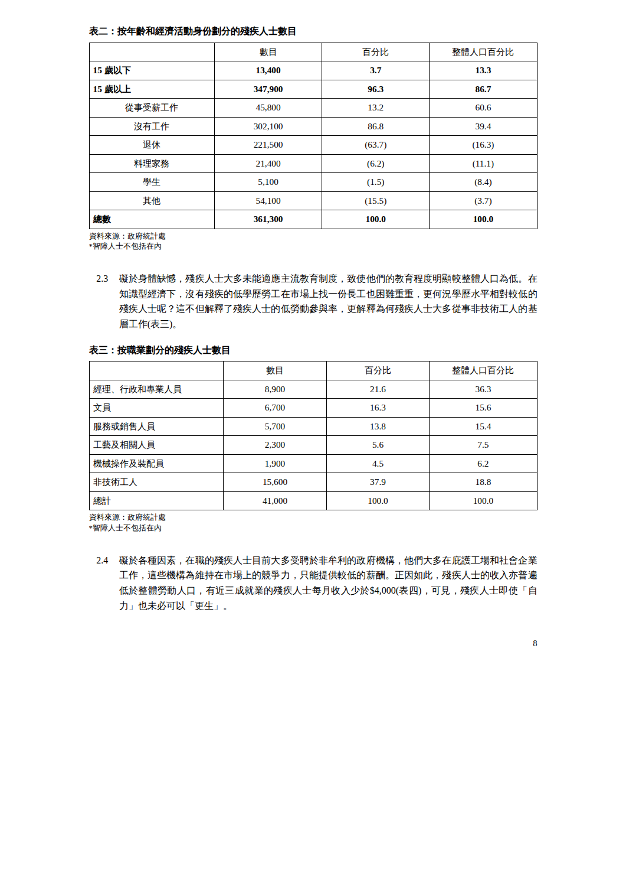表二：按年齡和經濟活動身份劃分的殘疾人士數目
| | 數目 | 百分比 | 整體人口百分比 |
| --- | --- | --- | --- |
| 15 歲以下 | 13,400 | 3.7 | 13.3 |
| 15 歲以上 | 347,900 | 96.3 | 86.7 |
| 從事受薪工作 | 45,800 | 13.2 | 60.6 |
| 沒有工作 | 302,100 | 86.8 | 39.4 |
| 退休 | 221,500 | (63.7) | (16.3) |
| 料理家務 | 21,400 | (6.2) | (11.1) |
| 學生 | 5,100 | (1.5) | (8.4) |
| 其他 | 54,100 | (15.5) | (3.7) |
| 總數 | 361,300 | 100.0 | 100.0 |
資料來源：政府統計處
*智障人士不包括在內
2.3礙於身體缺憾，殘疾人士大多未能適應主流教育制度，致使他們的教育程度明顯較整體人口為低。在知識型經濟下，沒有殘疾的低學歷勞工在市場上找一份長工也困難重重，更何況學歷水平相對較低的殘疾人士呢？這不但解釋了殘疾人士的低勞動參與率，更解釋為何殘疾人士大多從事非技術工人的基層工作(表三)。
表三：按職業劃分的殘疾人士數目
| | 數目 | 百分比 | 整體人口百分比 |
| --- | --- | --- | --- |
| 經理、行政和專業人員 | 8,900 | 21.6 | 36.3 |
| 文員 | 6,700 | 16.3 | 15.6 |
| 服務或銷售人員 | 5,700 | 13.8 | 15.4 |
| 工藝及相關人員 | 2,300 | 5.6 | 7.5 |
| 機械操作及裝配員 | 1,900 | 4.5 | 6.2 |
| 非技術工人 | 15,600 | 37.9 | 18.8 |
| 總計 | 41,000 | 100.0 | 100.0 |
資料來源：政府統計處
*智障人士不包括在內
2.4礙於各種因素，在職的殘疾人士目前大多受聘於非牟利的政府機構，他們大多在庇護工場和社會企業工作，這些機構為維持在市場上的競爭力，只能提供較低的薪酬。正因如此，殘疾人士的收入亦普遍低於整體勞動人口，有近三成就業的殘疾人士每月收入少於$4,000(表四)，可見，殘疾人士即使「自力」也未必可以「更生」。
8